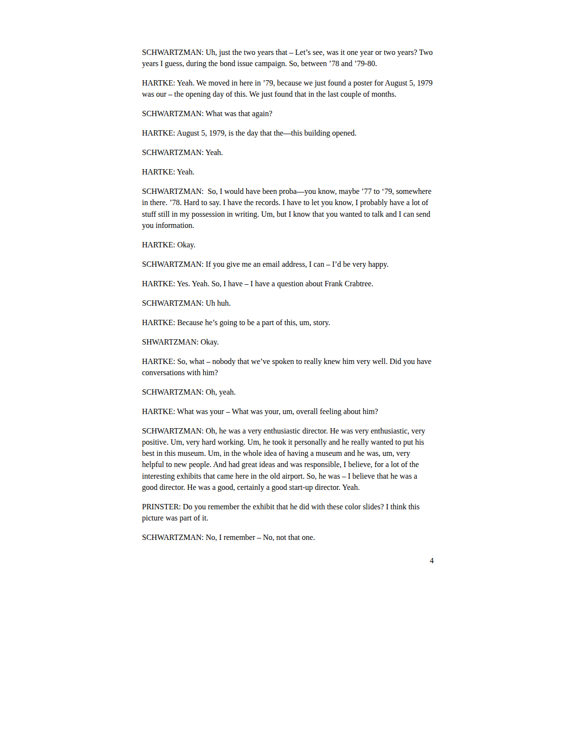SCHWARTZMAN: Uh, just the two years that – Let’s see, was it one year or two years? Two years I guess, during the bond issue campaign. So, between ’78 and ’79-80.
HARTKE: Yeah. We moved in here in ’79, because we just found a poster for August 5, 1979 was our – the opening day of this. We just found that in the last couple of months.
SCHWARTZMAN: What was that again?
HARTKE: August 5, 1979, is the day that the—this building opened.
SCHWARTZMAN: Yeah.
HARTKE: Yeah.
SCHWARTZMAN: So, I would have been proba—you know, maybe ’77 to ‘79, somewhere in there. ’78. Hard to say. I have the records. I have to let you know, I probably have a lot of stuff still in my possession in writing. Um, but I know that you wanted to talk and I can send you information.
HARTKE: Okay.
SCHWARTZMAN: If you give me an email address, I can – I’d be very happy.
HARTKE: Yes. Yeah. So, I have – I have a question about Frank Crabtree.
SCHWARTZMAN: Uh huh.
HARTKE: Because he’s going to be a part of this, um, story.
SHWARTZMAN: Okay.
HARTKE: So, what – nobody that we’ve spoken to really knew him very well. Did you have conversations with him?
SCHWARTZMAN: Oh, yeah.
HARTKE: What was your – What was your, um, overall feeling about him?
SCHWARTZMAN: Oh, he was a very enthusiastic director. He was very enthusiastic, very positive. Um, very hard working. Um, he took it personally and he really wanted to put his best in this museum. Um, in the whole idea of having a museum and he was, um, very helpful to new people. And had great ideas and was responsible, I believe, for a lot of the interesting exhibits that came here in the old airport. So, he was – I believe that he was a good director. He was a good, certainly a good start-up director. Yeah.
PRINSTER: Do you remember the exhibit that he did with these color slides? I think this picture was part of it.
SCHWARTZMAN: No, I remember – No, not that one.
4